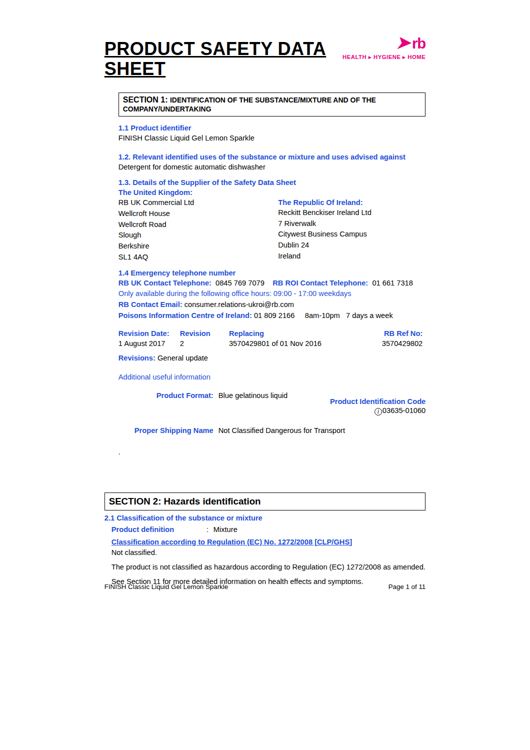PRODUCT SAFETY DATA SHEET
➤rb
HEALTH ▸ HYGIENE ▸ HOME
SECTION 1: Identification of the substance/mixture and of the company/undertaking
1.1 Product identifier
FINISH Classic Liquid Gel Lemon Sparkle
1.2. Relevant identified uses of the substance or mixture and uses advised against
Detergent for domestic automatic dishwasher
1.3. Details of the Supplier of the Safety Data Sheet
The United Kingdom:
RB UK Commercial Ltd
Wellcroft House
Wellcroft Road
Slough
Berkshire
SL1 4AQ
The Republic Of Ireland:
Reckitt Benckiser Ireland Ltd
7 Riverwalk
Citywest Business Campus
Dublin 24
Ireland
1.4 Emergency telephone number
RB UK Contact Telephone: 0845 769 7079 RB ROI Contact Telephone: 01 661 7318
Only available during the following office hours: 09:00 - 17:00 weekdays
RB Contact Email: consumer.relations-ukroi@rb.com
Poisons Information Centre of Ireland: 01 809 2166 8am-10pm 7 days a week
| Revision Date: | Revision | Replacing | RB Ref No: |
| 1 August 2017 | 2 | 3570429801 of 01 Nov 2016 | 3570429802 |
Revisions: General update
Additional useful information
Product Format:
Blue gelatinous liquid
Product Identification Code
i03635-01060
Proper Shipping Name
Not Classified Dangerous for Transport
.
SECTION 2: Hazards identification
2.1 Classification of the substance or mixture
Product definition
:
Mixture
Classification according to Regulation (EC) No. 1272/2008 [CLP/GHS]
Not classified.
The product is not classified as hazardous according to Regulation (EC) 1272/2008 as amended.
See Section 11 for more detailed information on health effects and symptoms.
FINISH Classic Liquid Gel Lemon Sparkle
Page 1 of 11